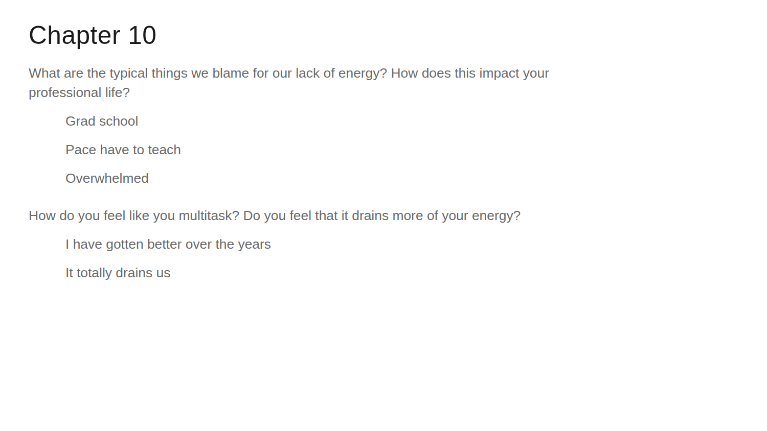Chapter 10
What are the typical things we blame for our lack of energy? How does this impact your professional life?
Grad school
Pace have to teach
Overwhelmed
How do you feel like you multitask? Do you feel that it drains more of your energy?
I have gotten better over the years
It totally drains us